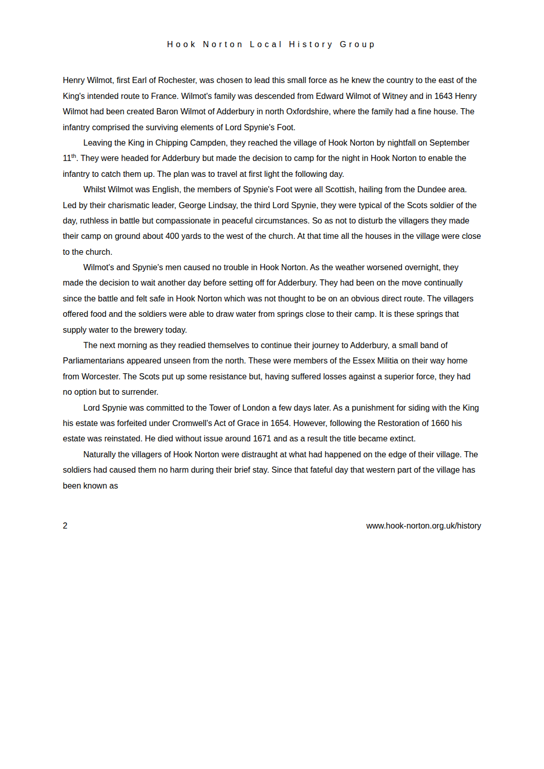Hook Norton Local History Group
Henry Wilmot, first Earl of Rochester, was chosen to lead this small force as he knew the country to the east of the King's intended route to France. Wilmot's family was descended from Edward Wilmot of Witney and in 1643 Henry Wilmot had been created Baron Wilmot of Adderbury in north Oxfordshire, where the family had a fine house. The infantry comprised the surviving elements of Lord Spynie's Foot.
Leaving the King in Chipping Campden, they reached the village of Hook Norton by nightfall on September 11th. They were headed for Adderbury but made the decision to camp for the night in Hook Norton to enable the infantry to catch them up. The plan was to travel at first light the following day.
Whilst Wilmot was English, the members of Spynie's Foot were all Scottish, hailing from the Dundee area. Led by their charismatic leader, George Lindsay, the third Lord Spynie, they were typical of the Scots soldier of the day, ruthless in battle but compassionate in peaceful circumstances. So as not to disturb the villagers they made their camp on ground about 400 yards to the west of the church. At that time all the houses in the village were close to the church.
Wilmot's and Spynie's men caused no trouble in Hook Norton. As the weather worsened overnight, they made the decision to wait another day before setting off for Adderbury. They had been on the move continually since the battle and felt safe in Hook Norton which was not thought to be on an obvious direct route. The villagers offered food and the soldiers were able to draw water from springs close to their camp. It is these springs that supply water to the brewery today.
The next morning as they readied themselves to continue their journey to Adderbury, a small band of Parliamentarians appeared unseen from the north. These were members of the Essex Militia on their way home from Worcester. The Scots put up some resistance but, having suffered losses against a superior force, they had no option but to surrender.
Lord Spynie was committed to the Tower of London a few days later. As a punishment for siding with the King his estate was forfeited under Cromwell's Act of Grace in 1654. However, following the Restoration of 1660 his estate was reinstated. He died without issue around 1671 and as a result the title became extinct.
Naturally the villagers of Hook Norton were distraught at what had happened on the edge of their village. The soldiers had caused them no harm during their brief stay. Since that fateful day that western part of the village has been known as
2 www.hook-norton.org.uk/history